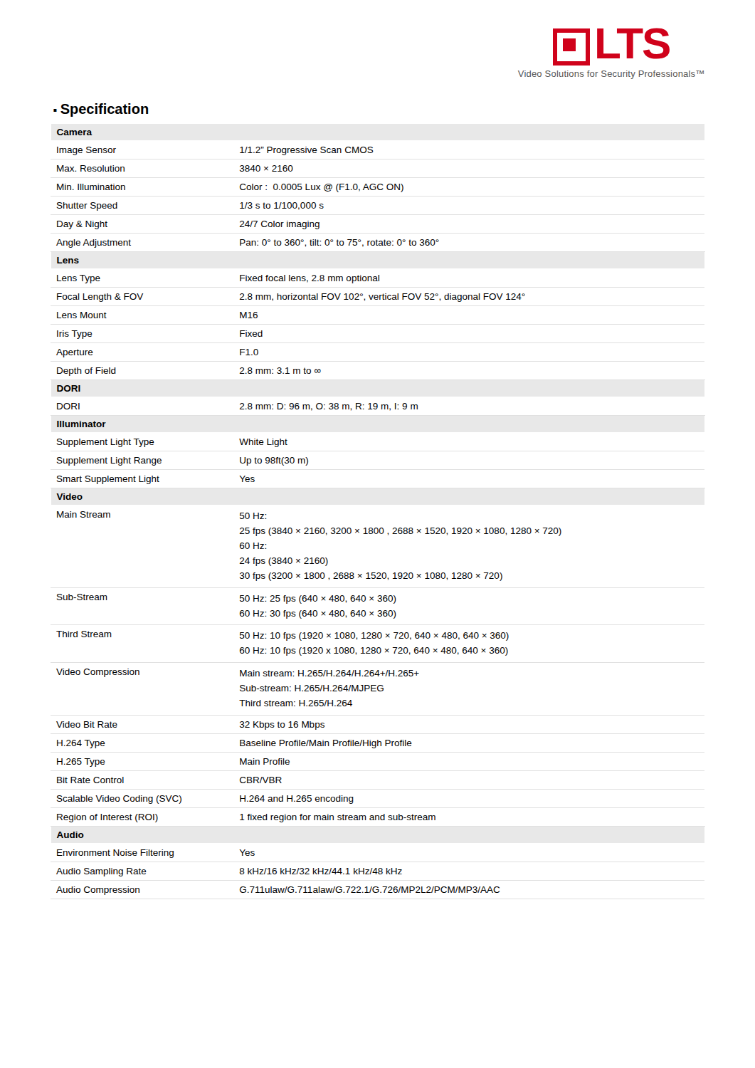LTS
Video Solutions for Security Professionals™
Specification
| Camera |
| Image Sensor | 1/1.2” Progressive Scan CMOS |
| Max. Resolution | 3840 × 2160 |
| Min. Illumination | Color : 0.0005 Lux @ (F1.0, AGC ON) |
| Shutter Speed | 1/3 s to 1/100,000 s |
| Day & Night | 24/7 Color imaging |
| Angle Adjustment | Pan: 0° to 360°, tilt: 0° to 75°, rotate: 0° to 360° |
| Lens |
| Lens Type | Fixed focal lens, 2.8 mm optional |
| Focal Length & FOV | 2.8 mm, horizontal FOV 102°, vertical FOV 52°, diagonal FOV 124° |
| Lens Mount | M16 |
| Iris Type | Fixed |
| Aperture | F1.0 |
| Depth of Field | 2.8 mm: 3.1 m to ∞ |
| DORI |
| DORI | 2.8 mm: D: 96 m, O: 38 m, R: 19 m, I: 9 m |
| Illuminator |
| Supplement Light Type | White Light |
| Supplement Light Range | Up to 98ft(30 m) |
| Smart Supplement Light | Yes |
| Video |
| Main Stream | 50 Hz: 25 fps (3840 × 2160, 3200 × 1800 , 2688 × 1520, 1920 × 1080, 1280 × 720) 60 Hz: 24 fps (3840 × 2160) 30 fps (3200 × 1800 , 2688 × 1520, 1920 × 1080, 1280 × 720) |
| Sub-Stream | 50 Hz: 25 fps (640 × 480, 640 × 360) 60 Hz: 30 fps (640 × 480, 640 × 360) |
| Third Stream | 50 Hz: 10 fps (1920 × 1080, 1280 × 720, 640 × 480, 640 × 360) 60 Hz: 10 fps (1920 x 1080, 1280 × 720, 640 × 480, 640 × 360) |
| Video Compression | Main stream: H.265/H.264/H.264+/H.265+ Sub-stream: H.265/H.264/MJPEG Third stream: H.265/H.264 |
| Video Bit Rate | 32 Kbps to 16 Mbps |
| H.264 Type | Baseline Profile/Main Profile/High Profile |
| H.265 Type | Main Profile |
| Bit Rate Control | CBR/VBR |
| Scalable Video Coding (SVC) | H.264 and H.265 encoding |
| Region of Interest (ROI) | 1 fixed region for main stream and sub-stream |
| Audio |
| Environment Noise Filtering | Yes |
| Audio Sampling Rate | 8 kHz/16 kHz/32 kHz/44.1 kHz/48 kHz |
| Audio Compression | G.711ulaw/G.711alaw/G.722.1/G.726/MP2L2/PCM/MP3/AAC |